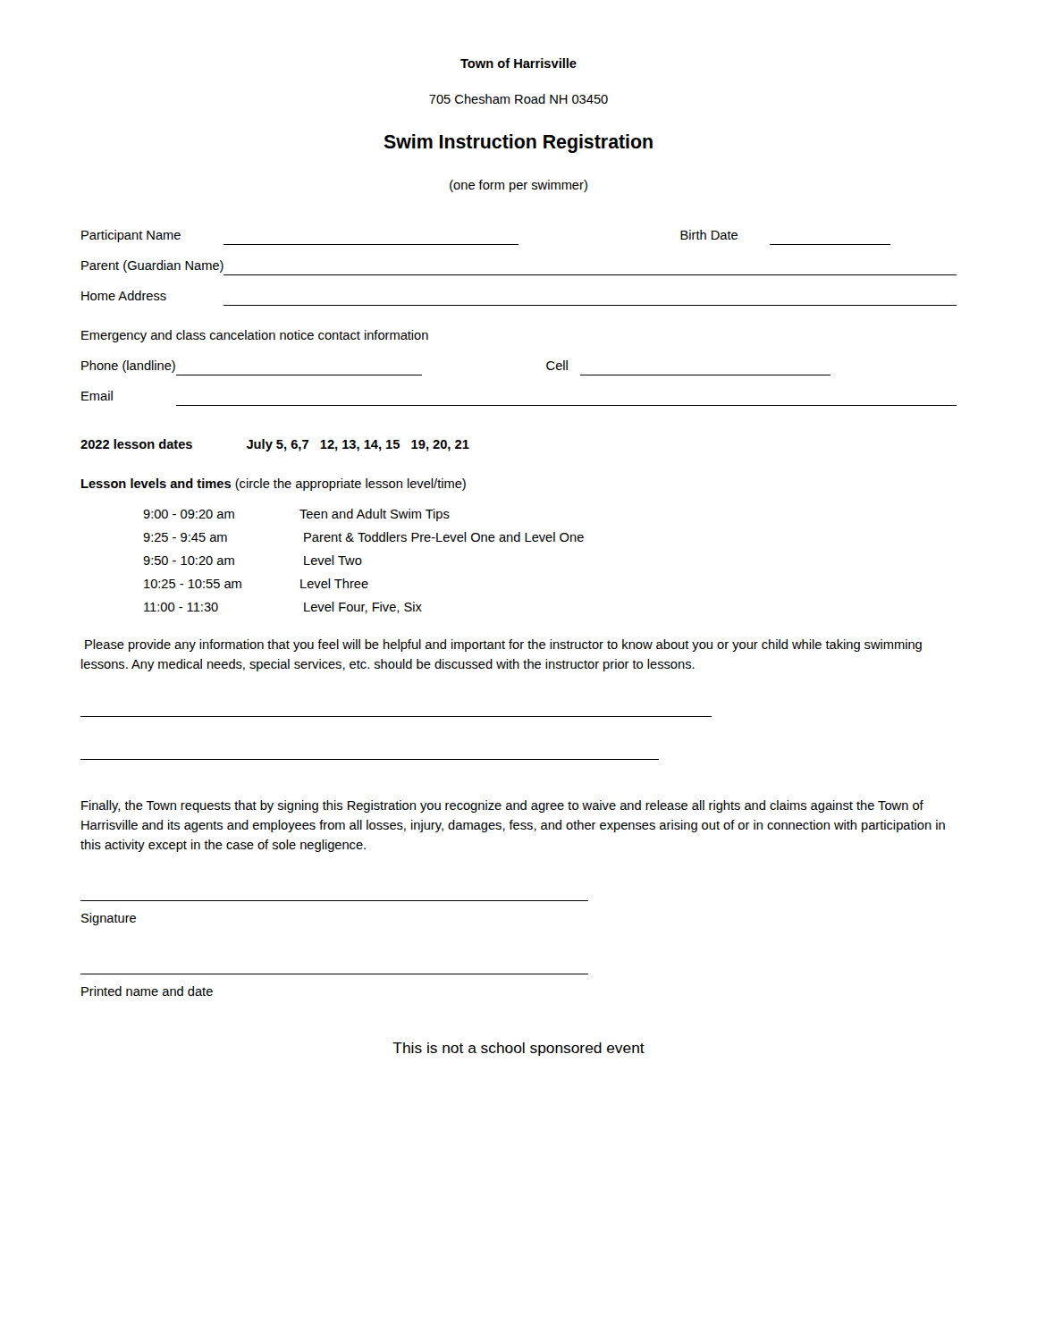Town of Harrisville
705 Chesham Road NH 03450
Swim Instruction Registration
(one form per swimmer)
| Participant Name | | Birth Date | |
| Parent (Guardian Name) | |
| Home Address | |
Emergency and class cancelation notice contact information
| Phone (landline) | | Cell | |
| Email | |
2022 lesson dates July 5, 6,7 12, 13, 14, 15 19, 20, 21
Lesson levels and times (circle the appropriate lesson level/time)
| 9:00 - 09:20 am | Teen and Adult Swim Tips |
| 9:25 - 9:45 am | Parent & Toddlers Pre-Level One and Level One |
| 9:50 - 10:20 am | Level Two |
| 10:25 - 10:55 am | Level Three |
| 11:00 - 11:30 | Level Four, Five, Six |
Please provide any information that you feel will be helpful and important for the instructor to know about you or your child while taking swimming lessons. Any medical needs, special services, etc. should be discussed with the instructor prior to lessons.
Finally, the Town requests that by signing this Registration you recognize and agree to waive and release all rights and claims against the Town of Harrisville and its agents and employees from all losses, injury, damages, fess, and other expenses arising out of or in connection with participation in this activity except in the case of sole negligence.
Signature
Printed name and date
This is not a school sponsored event